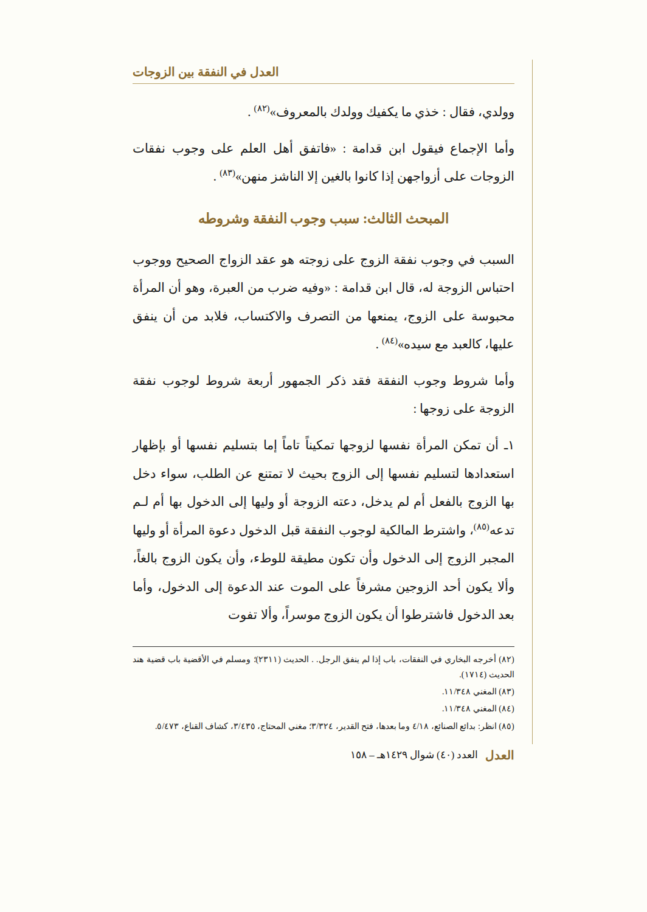العدل في النفقة بين الزوجات
وولدي، فقال : خذي ما يكفيك وولدك بالمعروف»(٨٢) .
وأما الإجماع فيقول ابن قدامة : «فاتفق أهل العلم على وجوب نفقات الزوجات على أزواجهن إذا كانوا بالغين إلا الناشز منهن»(٨٣) .
المبحث الثالث: سبب وجوب النفقة وشروطه
السبب في وجوب نفقة الزوج على زوجته هو عقد الزواج الصحيح ووجوب احتباس الزوجة له، قال ابن قدامة : «وفيه ضرب من العبرة، وهو أن المرأة محبوسة على الزوج، يمنعها من التصرف والاكتساب، فلابد من أن ينفق عليها، كالعبد مع سيده»(٨٤) .
وأما شروط وجوب النفقة فقد ذكر الجمهور أربعة شروط لوجوب نفقة الزوجة على زوجها :
١ـ أن تمكن المرأة نفسها لزوجها تمكيناً تاماً إما بتسليم نفسها أو بإظهار استعدادها لتسليم نفسها إلى الزوج بحيث لا تمتنع عن الطلب، سواء دخل بها الزوج بالفعل أم لم يدخل، دعته الزوجة أو وليها إلى الدخول بها أم لـم تدعه(٨٥)، واشترط المالكية لوجوب النفقة قبل الدخول دعوة المرأة أو وليها المجبر الزوج إلى الدخول وأن تكون مطيقة للوطء، وأن يكون الزوج بالغاً، وألا يكون أحد الزوجين مشرفاً على الموت عند الدعوة إلى الدخول، وأما بعد الدخول فاشترطوا أن يكون الزوج موسراً، وألا تفوت
(٨٢) أخرجه البخاري في النفقات، باب إذا لم ينفق الرجل. . الحديث (٢٣١١)؛ ومسلم في الأقضية باب قضية هند الحديث (١٧١٤).
(٨٣) المغني ١١/٣٤٨.
(٨٤) المغني ١١/٣٤٨.
(٨٥) انظر: بدائع الصنائع، ٤/١٨ وما بعدها، فتح القدير، ٣/٣٢٤؛ مغني المحتاج، ٣/٤٣٥، كشاف القناع، ٥/٤٧٣.
العدل العدد (٤٠) شوال ١٤٢٩هـ – ١٥٨